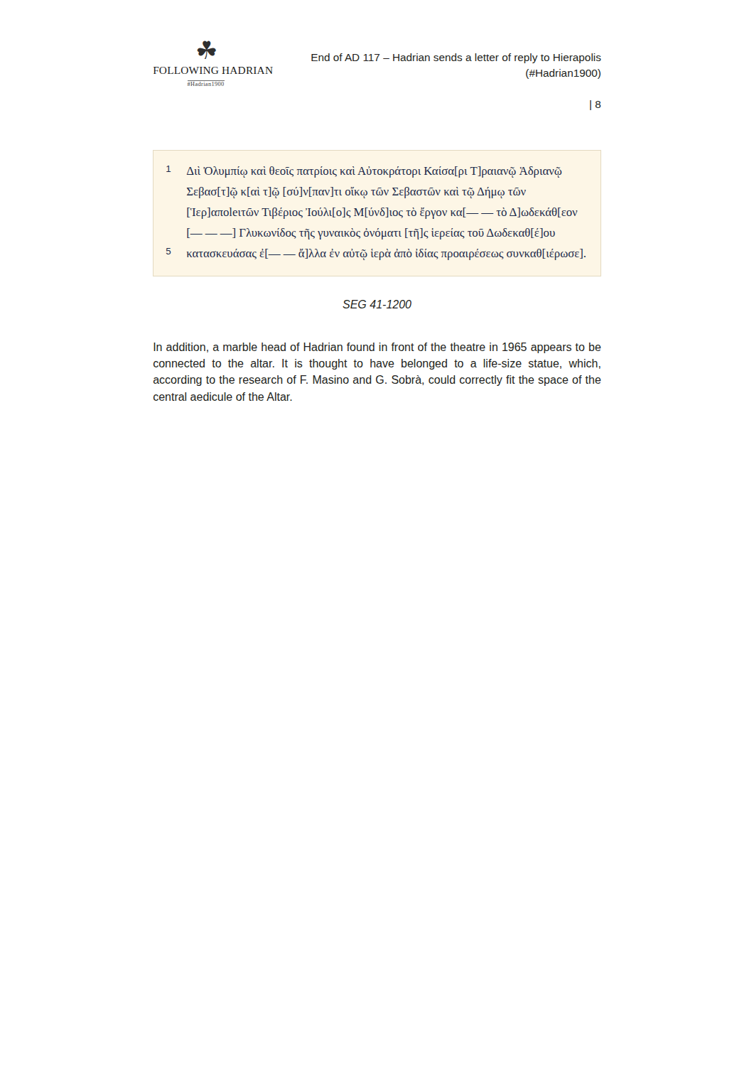☘ FOLLOWING HADRIAN
#Hadrian1900
End of AD 117 – Hadrian sends a letter of reply to Hierapolis (#Hadrian1900) | 8
| 1 | Διὶ Ὀλυμπίῳ καὶ θεοῖς πατρίοις καὶ Αὐτοκράτορι Καίσα[ρι Τ]ραιανῷ Ἁδριανῷ |
| | Σεβασ[τ]ῷ κ[αὶ τ]ῷ [σύ]ν[παν]τι οἴκῳ τῶν Σεβαστῶν καὶ τῷ Δήμῳ τῶν |
| | [Ἱερ]αποleιτῶν Τιβέριος Ἰούλι[ο]ς Μ[ύνδ]ιος τὸ ἔργον κα[— — τὸ Δ]ωδεκάθ[εον |
| | [— — —] Γλυκωνίδος τῆς γυναικὸς ὀνόματι [τῆ]ς ἱερείας τοῦ Δωδεκαθ[έ]ου |
| 5 | κατασκευάσας ἐ[— — ἄ]λλα ἐν αὐτῷ ἱερὰ ἀπὸ ἰδίας προαιρέσεως συνκαθ[ιέρωσε]. |
SEG 41-1200
In addition, a marble head of Hadrian found in front of the theatre in 1965 appears to be connected to the altar. It is thought to have belonged to a life-size statue, which, according to the research of F. Masino and G. Sobrà, could correctly fit the space of the central aedicule of the Altar.